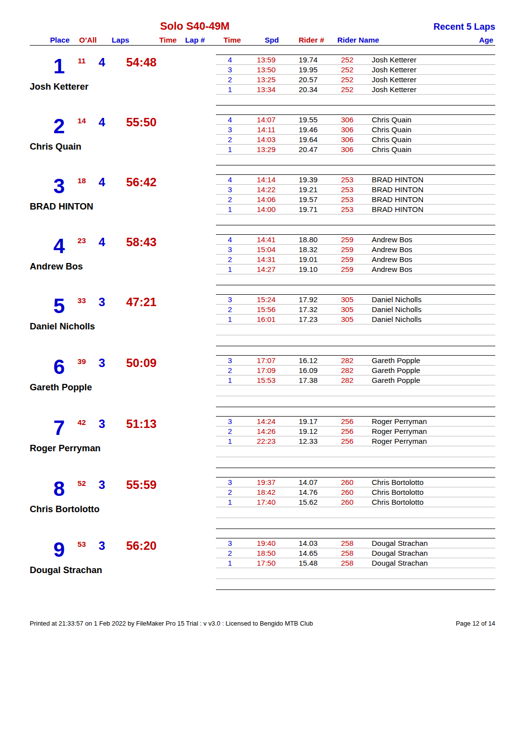Solo S40-49M
Recent 5 Laps
| Place | O’All | Laps | Time | Lap # | Time | Spd | Rider # | Rider Name | Age |
| --- | --- | --- | --- | --- | --- | --- | --- | --- | --- |
111454:48 Josh Ketterer
| 4 | 13:59 | 19.74 | 252 | Josh Ketterer |
| 3 | 13:50 | 19.95 | 252 | Josh Ketterer |
| 2 | 13:25 | 20.57 | 252 | Josh Ketterer |
| 1 | 13:34 | 20.34 | 252 | Josh Ketterer |
214455:50 Chris Quain
| 4 | 14:07 | 19.55 | 306 | Chris Quain |
| 3 | 14:11 | 19.46 | 306 | Chris Quain |
| 2 | 14:03 | 19.64 | 306 | Chris Quain |
| 1 | 13:29 | 20.47 | 306 | Chris Quain |
318456:42 BRAD HINTON
| 4 | 14:14 | 19.39 | 253 | BRAD HINTON |
| 3 | 14:22 | 19.21 | 253 | BRAD HINTON |
| 2 | 14:06 | 19.57 | 253 | BRAD HINTON |
| 1 | 14:00 | 19.71 | 253 | BRAD HINTON |
423458:43 Andrew Bos
| 4 | 14:41 | 18.80 | 259 | Andrew Bos |
| 3 | 15:04 | 18.32 | 259 | Andrew Bos |
| 2 | 14:31 | 19.01 | 259 | Andrew Bos |
| 1 | 14:27 | 19.10 | 259 | Andrew Bos |
533347:21 Daniel Nicholls
| 3 | 15:24 | 17.92 | 305 | Daniel Nicholls |
| 2 | 15:56 | 17.32 | 305 | Daniel Nicholls |
| 1 | 16:01 | 17.23 | 305 | Daniel Nicholls |
639350:09 Gareth Popple
| 3 | 17:07 | 16.12 | 282 | Gareth Popple |
| 2 | 17:09 | 16.09 | 282 | Gareth Popple |
| 1 | 15:53 | 17.38 | 282 | Gareth Popple |
742351:13 Roger Perryman
| 3 | 14:24 | 19.17 | 256 | Roger Perryman |
| 2 | 14:26 | 19.12 | 256 | Roger Perryman |
| 1 | 22:23 | 12.33 | 256 | Roger Perryman |
852355:59 Chris Bortolotto
| 3 | 19:37 | 14.07 | 260 | Chris Bortolotto |
| 2 | 18:42 | 14.76 | 260 | Chris Bortolotto |
| 1 | 17:40 | 15.62 | 260 | Chris Bortolotto |
953356:20 Dougal Strachan
| 3 | 19:40 | 14.03 | 258 | Dougal Strachan |
| 2 | 18:50 | 14.65 | 258 | Dougal Strachan |
| 1 | 17:50 | 15.48 | 258 | Dougal Strachan |
Printed at 21:33:57 on 1 Feb 2022 by FileMaker Pro 15 Trial : v v3.0 : Licensed to Bengido MTB Club
Page 12 of 14